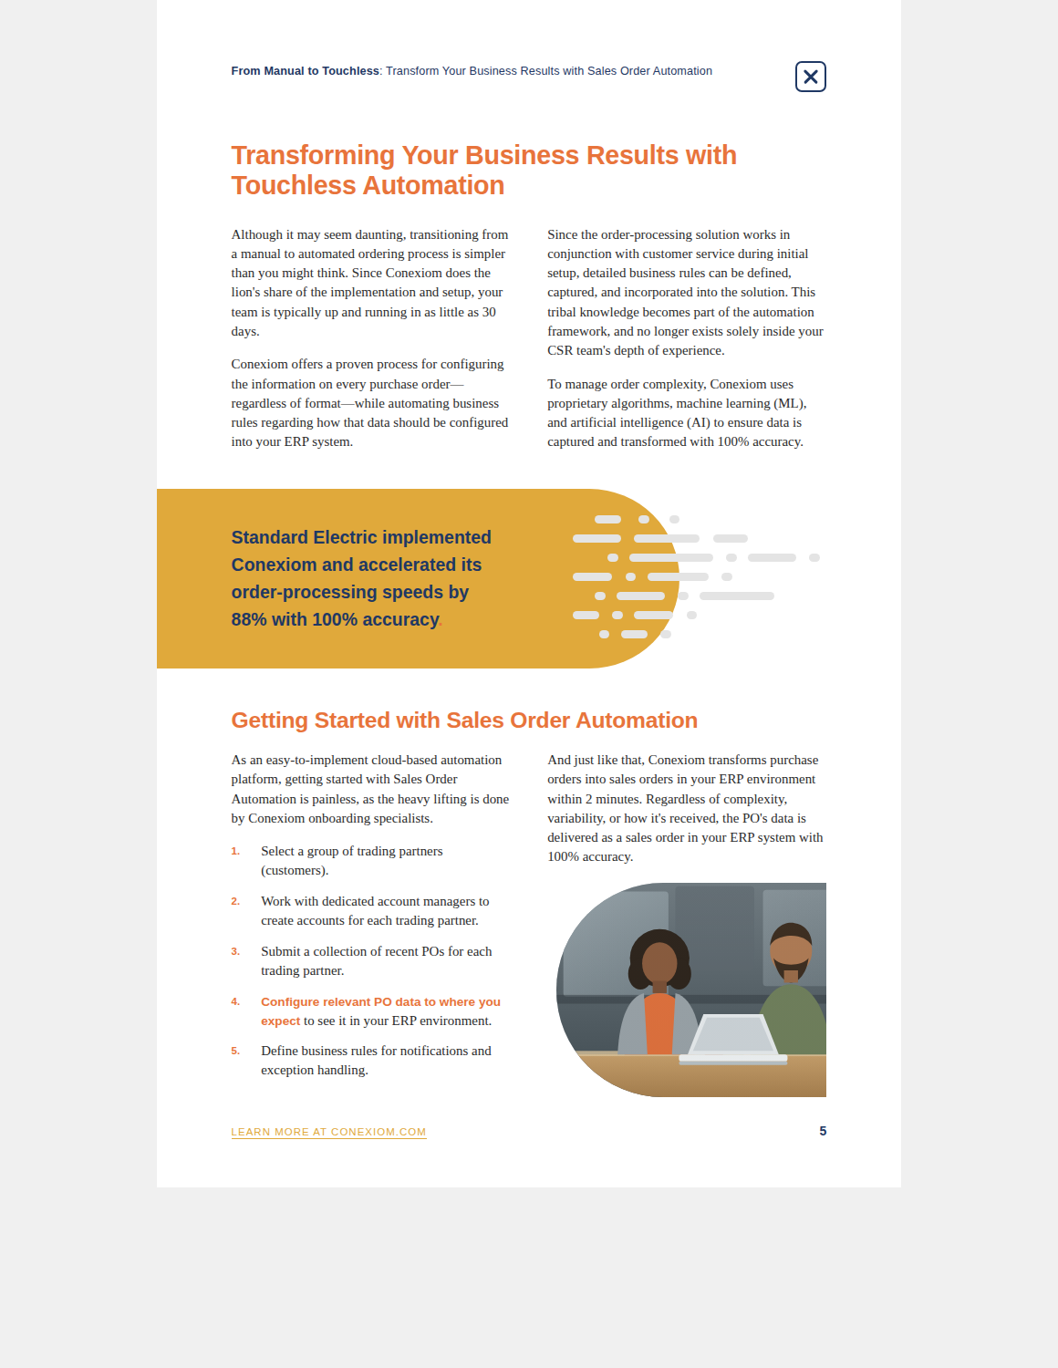From Manual to Touchless: Transform Your Business Results with Sales Order Automation
Transforming Your Business Results with Touchless Automation
Although it may seem daunting, transitioning from a manual to automated ordering process is simpler than you might think. Since Conexiom does the lion's share of the implementation and setup, your team is typically up and running in as little as 30 days.
Conexiom offers a proven process for configuring the information on every purchase order—regardless of format—while automating business rules regarding how that data should be configured into your ERP system.
Since the order-processing solution works in conjunction with customer service during initial setup, detailed business rules can be defined, captured, and incorporated into the solution. This tribal knowledge becomes part of the automation framework, and no longer exists solely inside your CSR team's depth of experience.
To manage order complexity, Conexiom uses proprietary algorithms, machine learning (ML), and artificial intelligence (AI) to ensure data is captured and transformed with 100% accuracy.
Standard Electric implemented Conexiom and accelerated its order-processing speeds by 88% with 100% accuracy.
Getting Started with Sales Order Automation
As an easy-to-implement cloud-based automation platform, getting started with Sales Order Automation is painless, as the heavy lifting is done by Conexiom onboarding specialists.
Select a group of trading partners (customers).
Work with dedicated account managers to create accounts for each trading partner.
Submit a collection of recent POs for each trading partner.
Configure relevant PO data to where you expect to see it in your ERP environment.
Define business rules for notifications and exception handling.
And just like that, Conexiom transforms purchase orders into sales orders in your ERP environment within 2 minutes. Regardless of complexity, variability, or how it's received, the PO's data is delivered as a sales order in your ERP system with 100% accuracy.
Learn more at conexiom.com
5